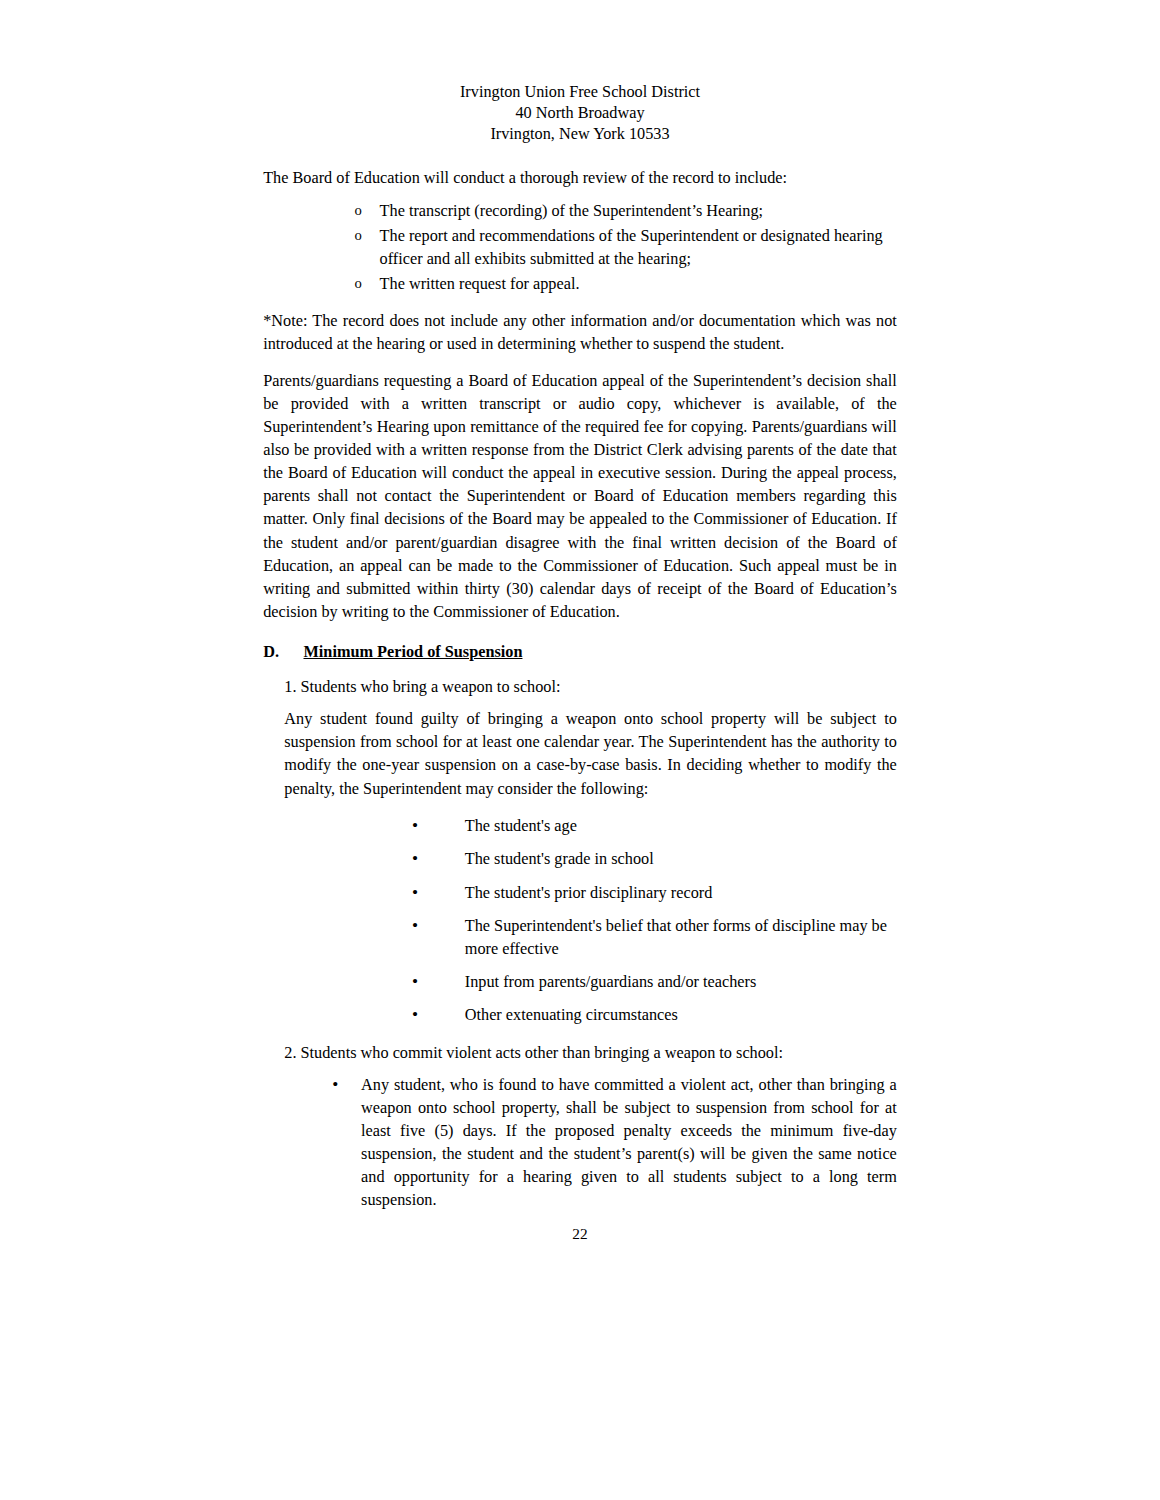Irvington Union Free School District
40 North Broadway
Irvington, New York 10533
The Board of Education will conduct a thorough review of the record to include:
The transcript (recording) of the Superintendent’s Hearing;
The report and recommendations of the Superintendent or designated hearing officer and all exhibits submitted at the hearing;
The written request for appeal.
*Note: The record does not include any other information and/or documentation which was not introduced at the hearing or used in determining whether to suspend the student.
Parents/guardians requesting a Board of Education appeal of the Superintendent’s decision shall be provided with a written transcript or audio copy, whichever is available, of the Superintendent’s Hearing upon remittance of the required fee for copying. Parents/guardians will also be provided with a written response from the District Clerk advising parents of the date that the Board of Education will conduct the appeal in executive session. During the appeal process, parents shall not contact the Superintendent or Board of Education members regarding this matter. Only final decisions of the Board may be appealed to the Commissioner of Education. If the student and/or parent/guardian disagree with the final written decision of the Board of Education, an appeal can be made to the Commissioner of Education. Such appeal must be in writing and submitted within thirty (30) calendar days of receipt of the Board of Education’s decision by writing to the Commissioner of Education.
D. Minimum Period of Suspension
1. Students who bring a weapon to school:
Any student found guilty of bringing a weapon onto school property will be subject to suspension from school for at least one calendar year. The Superintendent has the authority to modify the one-year suspension on a case-by-case basis. In deciding whether to modify the penalty, the Superintendent may consider the following:
The student's age
The student's grade in school
The student's prior disciplinary record
The Superintendent's belief that other forms of discipline may be more effective
Input from parents/guardians and/or teachers
Other extenuating circumstances
2. Students who commit violent acts other than bringing a weapon to school:
Any student, who is found to have committed a violent act, other than bringing a weapon onto school property, shall be subject to suspension from school for at least five (5) days. If the proposed penalty exceeds the minimum five-day suspension, the student and the student’s parent(s) will be given the same notice and opportunity for a hearing given to all students subject to a long term suspension.
22